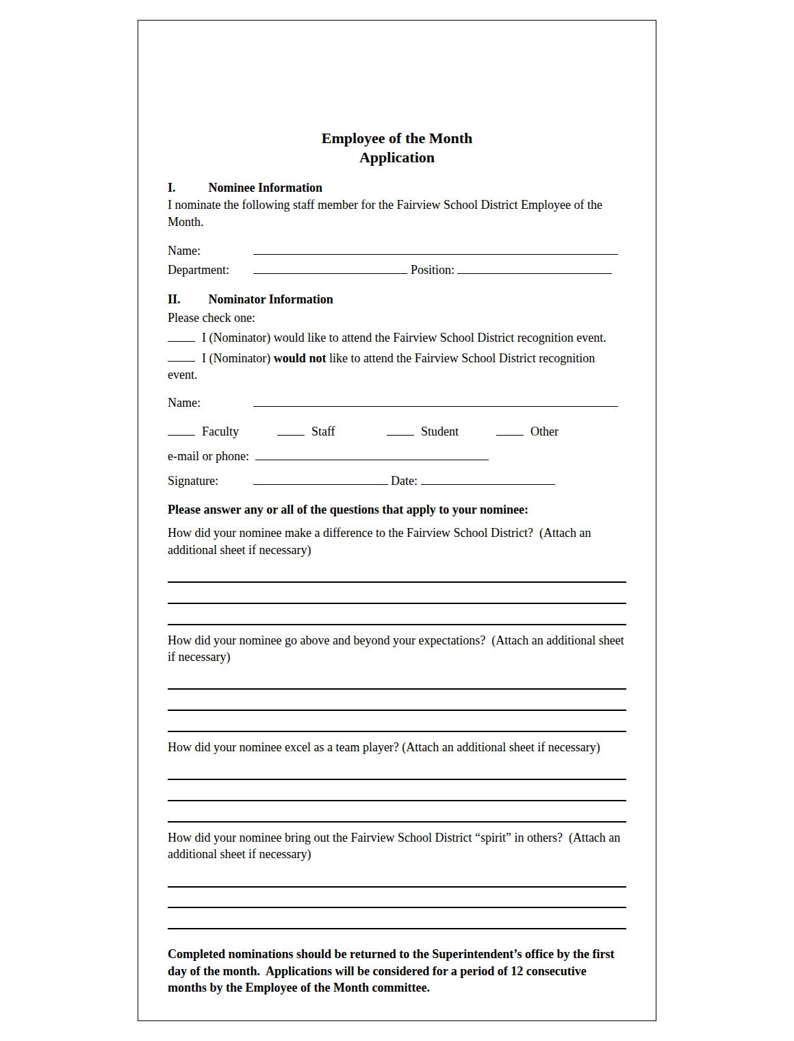Employee of the Month
Application
I. Nominee Information
I nominate the following staff member for the Fairview School District Employee of the Month.
Name:
Department: Position:
II. Nominator Information
Please check one:
I (Nominator) would like to attend the Fairview School District recognition event.
I (Nominator) would not like to attend the Fairview School District recognition event.
Name:
Faculty Staff Student Other
e-mail or phone:
Signature: Date:
Please answer any or all of the questions that apply to your nominee:
How did your nominee make a difference to the Fairview School District? (Attach an additional sheet if necessary)
How did your nominee go above and beyond your expectations? (Attach an additional sheet if necessary)
How did your nominee excel as a team player? (Attach an additional sheet if necessary)
How did your nominee bring out the Fairview School District “spirit” in others? (Attach an additional sheet if necessary)
Completed nominations should be returned to the Superintendent’s office by the first day of the month. Applications will be considered for a period of 12 consecutive months by the Employee of the Month committee.